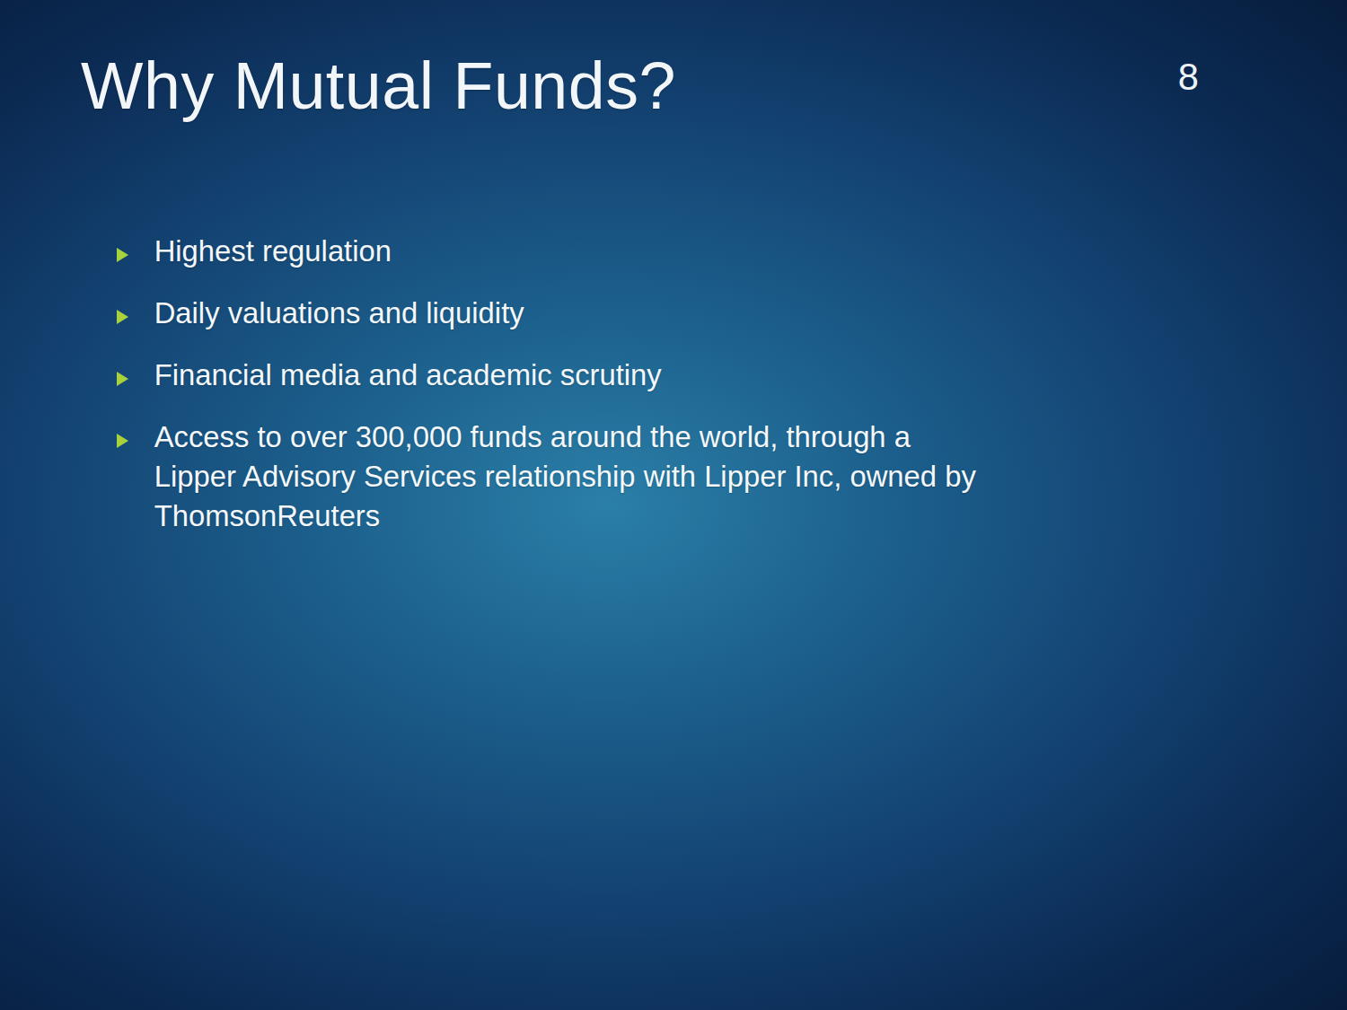Why Mutual Funds?
8
Highest regulation
Daily valuations and liquidity
Financial media and academic scrutiny
Access to over 300,000 funds around the world, through a Lipper Advisory Services relationship with Lipper Inc, owned by ThomsonReuters